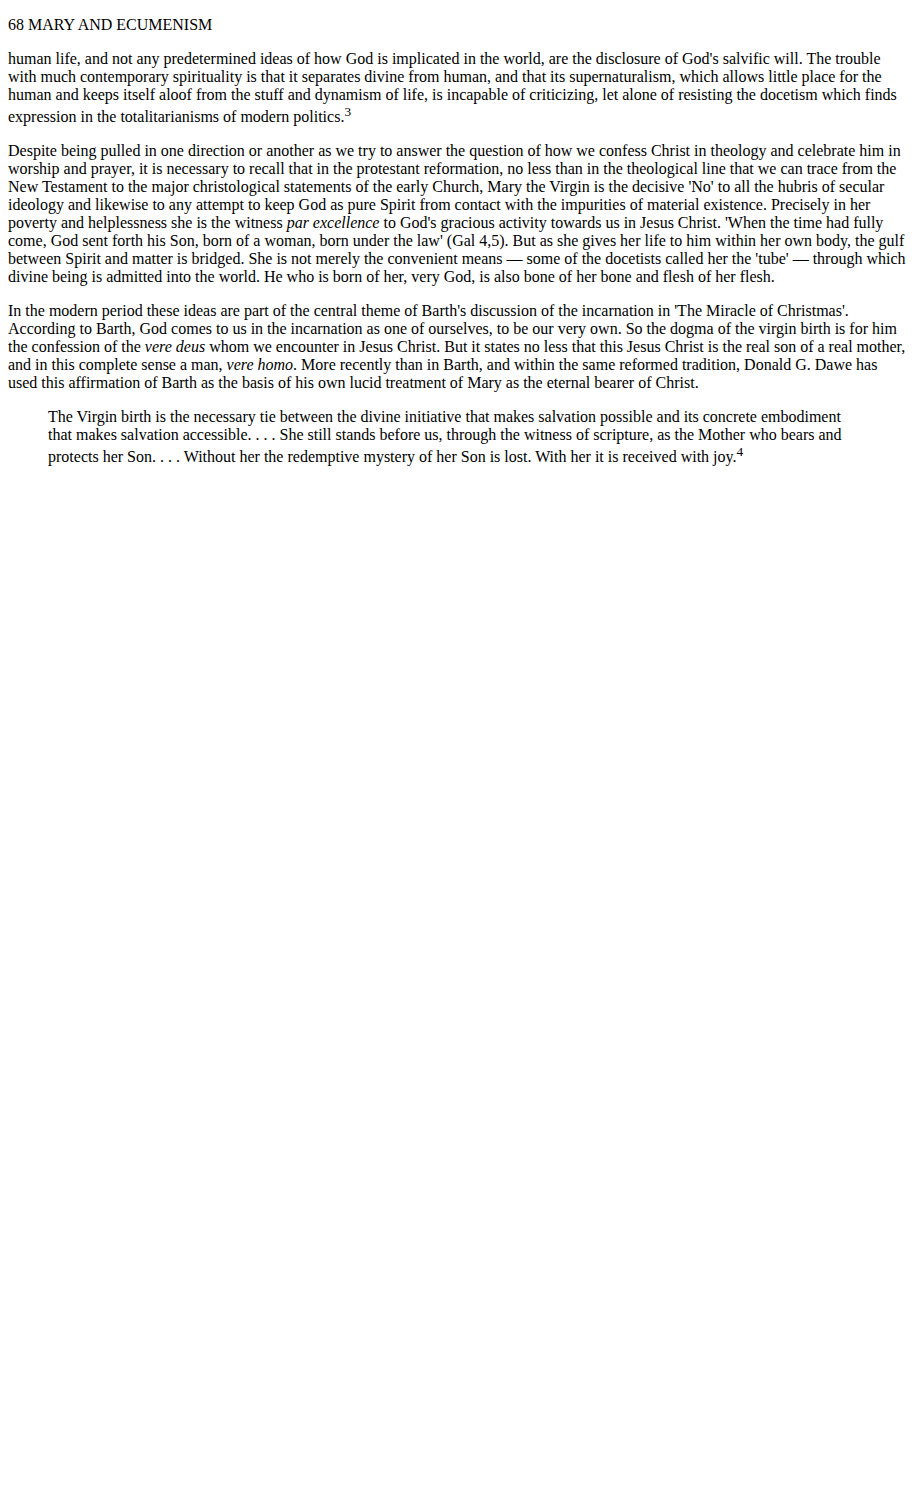68 MARY AND ECUMENISM
human life, and not any predetermined ideas of how God is implicated in the world, are the disclosure of God's salvific will. The trouble with much contemporary spirituality is that it separates divine from human, and that its supernaturalism, which allows little place for the human and keeps itself aloof from the stuff and dynamism of life, is incapable of criticizing, let alone of resisting the docetism which finds expression in the totalitarianisms of modern politics.3
Despite being pulled in one direction or another as we try to answer the question of how we confess Christ in theology and celebrate him in worship and prayer, it is necessary to recall that in the protestant reformation, no less than in the theological line that we can trace from the New Testament to the major christological statements of the early Church, Mary the Virgin is the decisive 'No' to all the hubris of secular ideology and likewise to any attempt to keep God as pure Spirit from contact with the impurities of material existence. Precisely in her poverty and helplessness she is the witness par excellence to God's gracious activity towards us in Jesus Christ. 'When the time had fully come, God sent forth his Son, born of a woman, born under the law' (Gal 4,5). But as she gives her life to him within her own body, the gulf between Spirit and matter is bridged. She is not merely the convenient means — some of the docetists called her the 'tube' — through which divine being is admitted into the world. He who is born of her, very God, is also bone of her bone and flesh of her flesh.
In the modern period these ideas are part of the central theme of Barth's discussion of the incarnation in 'The Miracle of Christmas'. According to Barth, God comes to us in the incarnation as one of ourselves, to be our very own. So the dogma of the virgin birth is for him the confession of the vere deus whom we encounter in Jesus Christ. But it states no less that this Jesus Christ is the real son of a real mother, and in this complete sense a man, vere homo. More recently than in Barth, and within the same reformed tradition, Donald G. Dawe has used this affirmation of Barth as the basis of his own lucid treatment of Mary as the eternal bearer of Christ.
The Virgin birth is the necessary tie between the divine initiative that makes salvation possible and its concrete embodiment that makes salvation accessible. . . . She still stands before us, through the witness of scripture, as the Mother who bears and protects her Son. . . . Without her the redemptive mystery of her Son is lost. With her it is received with joy.4